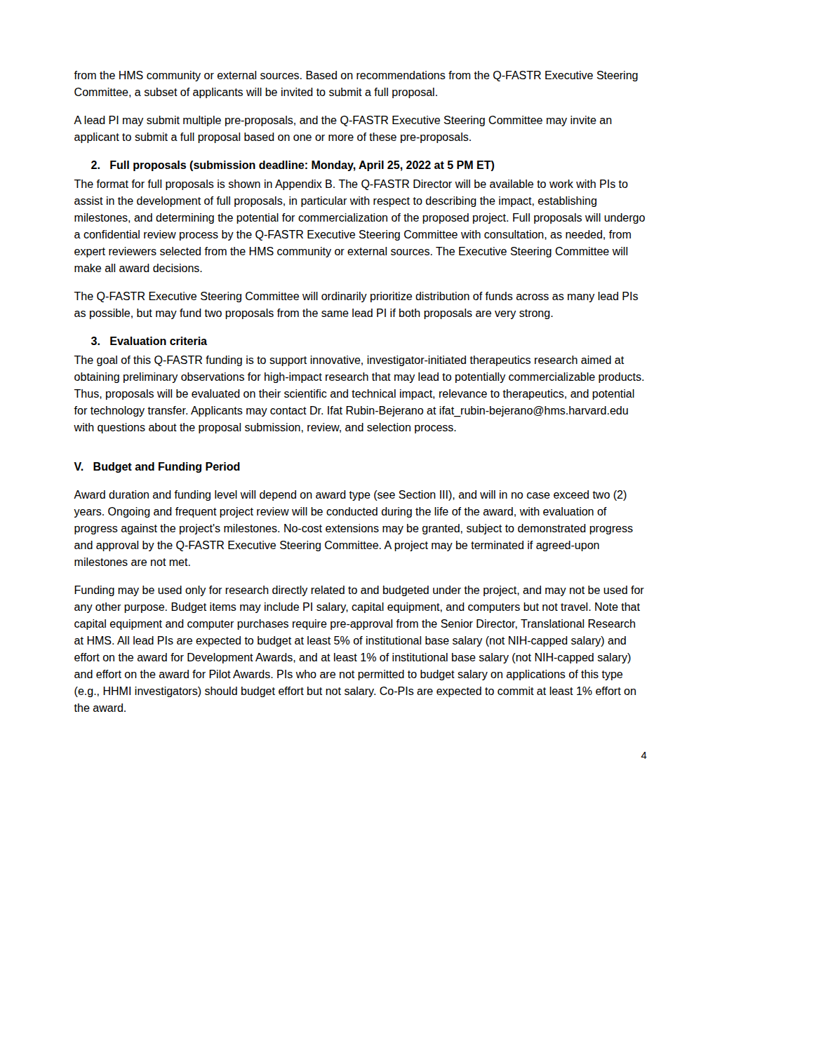from the HMS community or external sources. Based on recommendations from the Q-FASTR Executive Steering Committee, a subset of applicants will be invited to submit a full proposal.
A lead PI may submit multiple pre-proposals, and the Q-FASTR Executive Steering Committee may invite an applicant to submit a full proposal based on one or more of these pre-proposals.
2. Full proposals (submission deadline: Monday, April 25, 2022 at 5 PM ET)
The format for full proposals is shown in Appendix B. The Q-FASTR Director will be available to work with PIs to assist in the development of full proposals, in particular with respect to describing the impact, establishing milestones, and determining the potential for commercialization of the proposed project. Full proposals will undergo a confidential review process by the Q-FASTR Executive Steering Committee with consultation, as needed, from expert reviewers selected from the HMS community or external sources. The Executive Steering Committee will make all award decisions.
The Q-FASTR Executive Steering Committee will ordinarily prioritize distribution of funds across as many lead PIs as possible, but may fund two proposals from the same lead PI if both proposals are very strong.
3. Evaluation criteria
The goal of this Q-FASTR funding is to support innovative, investigator-initiated therapeutics research aimed at obtaining preliminary observations for high-impact research that may lead to potentially commercializable products. Thus, proposals will be evaluated on their scientific and technical impact, relevance to therapeutics, and potential for technology transfer. Applicants may contact Dr. Ifat Rubin-Bejerano at ifat_rubin-bejerano@hms.harvard.edu with questions about the proposal submission, review, and selection process.
V. Budget and Funding Period
Award duration and funding level will depend on award type (see Section III), and will in no case exceed two (2) years. Ongoing and frequent project review will be conducted during the life of the award, with evaluation of progress against the project's milestones. No-cost extensions may be granted, subject to demonstrated progress and approval by the Q-FASTR Executive Steering Committee. A project may be terminated if agreed-upon milestones are not met.
Funding may be used only for research directly related to and budgeted under the project, and may not be used for any other purpose. Budget items may include PI salary, capital equipment, and computers but not travel. Note that capital equipment and computer purchases require pre-approval from the Senior Director, Translational Research at HMS. All lead PIs are expected to budget at least 5% of institutional base salary (not NIH-capped salary) and effort on the award for Development Awards, and at least 1% of institutional base salary (not NIH-capped salary) and effort on the award for Pilot Awards. PIs who are not permitted to budget salary on applications of this type (e.g., HHMI investigators) should budget effort but not salary. Co-PIs are expected to commit at least 1% effort on the award.
4